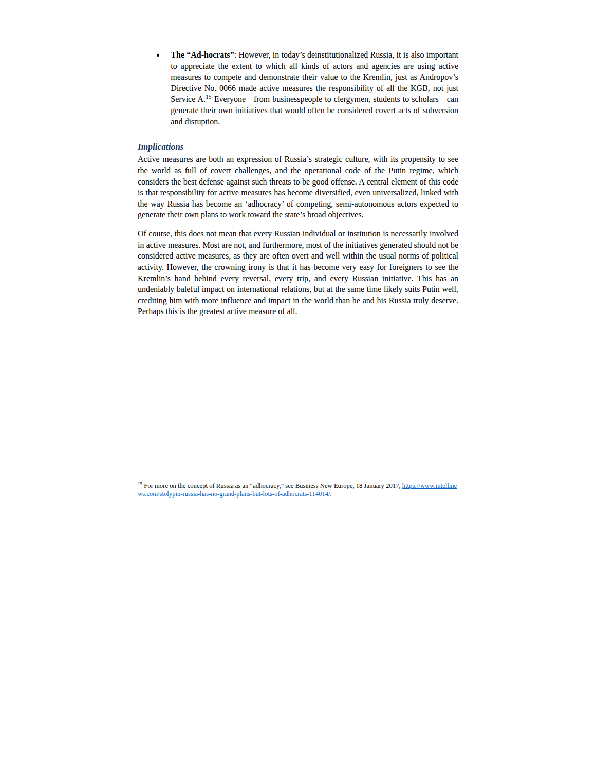The “Ad-hocrats”: However, in today’s deinstitutionalized Russia, it is also important to appreciate the extent to which all kinds of actors and agencies are using active measures to compete and demonstrate their value to the Kremlin, just as Andropov’s Directive No. 0066 made active measures the responsibility of all the KGB, not just Service A.15 Everyone—from businesspeople to clergymen, students to scholars—can generate their own initiatives that would often be considered covert acts of subversion and disruption.
Implications
Active measures are both an expression of Russia’s strategic culture, with its propensity to see the world as full of covert challenges, and the operational code of the Putin regime, which considers the best defense against such threats to be good offense. A central element of this code is that responsibility for active measures has become diversified, even universalized, linked with the way Russia has become an ‘adhocracy’ of competing, semi-autonomous actors expected to generate their own plans to work toward the state’s broad objectives.
Of course, this does not mean that every Russian individual or institution is necessarily involved in active measures. Most are not, and furthermore, most of the initiatives generated should not be considered active measures, as they are often overt and well within the usual norms of political activity. However, the crowning irony is that it has become very easy for foreigners to see the Kremlin’s hand behind every reversal, every trip, and every Russian initiative. This has an undeniably baleful impact on international relations, but at the same time likely suits Putin well, crediting him with more influence and impact in the world than he and his Russia truly deserve. Perhaps this is the greatest active measure of all.
15 For more on the concept of Russia as an “adhocracy,” see Business New Europe, 18 January 2017, https://www.intellinews.com/stolypin-russia-has-no-grand-plans-but-lots-of-adhocrats-114014/.